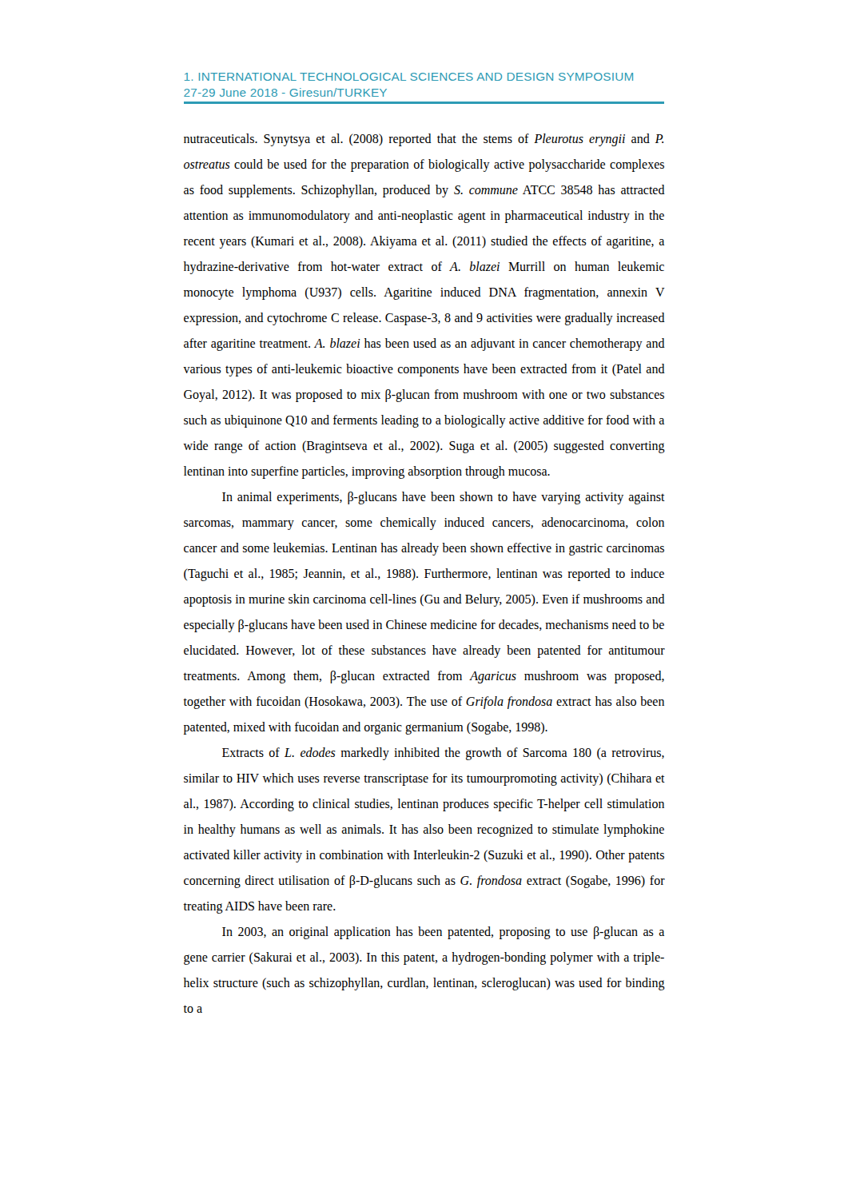1. INTERNATIONAL TECHNOLOGICAL SCIENCES AND DESIGN SYMPOSIUM 27-29 June 2018 - Giresun/TURKEY
nutraceuticals. Synytsya et al. (2008) reported that the stems of Pleurotus eryngii and P. ostreatus could be used for the preparation of biologically active polysaccharide complexes as food supplements. Schizophyllan, produced by S. commune ATCC 38548 has attracted attention as immunomodulatory and anti-neoplastic agent in pharmaceutical industry in the recent years (Kumari et al., 2008). Akiyama et al. (2011) studied the effects of agaritine, a hydrazine-derivative from hot-water extract of A. blazei Murrill on human leukemic monocyte lymphoma (U937) cells. Agaritine induced DNA fragmentation, annexin V expression, and cytochrome C release. Caspase-3, 8 and 9 activities were gradually increased after agaritine treatment. A. blazei has been used as an adjuvant in cancer chemotherapy and various types of anti-leukemic bioactive components have been extracted from it (Patel and Goyal, 2012). It was proposed to mix β-glucan from mushroom with one or two substances such as ubiquinone Q10 and ferments leading to a biologically active additive for food with a wide range of action (Bragintseva et al., 2002). Suga et al. (2005) suggested converting lentinan into superfine particles, improving absorption through mucosa.
In animal experiments, β-glucans have been shown to have varying activity against sarcomas, mammary cancer, some chemically induced cancers, adenocarcinoma, colon cancer and some leukemias. Lentinan has already been shown effective in gastric carcinomas (Taguchi et al., 1985; Jeannin, et al., 1988). Furthermore, lentinan was reported to induce apoptosis in murine skin carcinoma cell-lines (Gu and Belury, 2005). Even if mushrooms and especially β-glucans have been used in Chinese medicine for decades, mechanisms need to be elucidated. However, lot of these substances have already been patented for antitumour treatments. Among them, β-glucan extracted from Agaricus mushroom was proposed, together with fucoidan (Hosokawa, 2003). The use of Grifola frondosa extract has also been patented, mixed with fucoidan and organic germanium (Sogabe, 1998).
Extracts of L. edodes markedly inhibited the growth of Sarcoma 180 (a retrovirus, similar to HIV which uses reverse transcriptase for its tumourpromoting activity) (Chihara et al., 1987). According to clinical studies, lentinan produces specific T-helper cell stimulation in healthy humans as well as animals. It has also been recognized to stimulate lymphokine activated killer activity in combination with Interleukin-2 (Suzuki et al., 1990). Other patents concerning direct utilisation of β-D-glucans such as G. frondosa extract (Sogabe, 1996) for treating AIDS have been rare.
In 2003, an original application has been patented, proposing to use β-glucan as a gene carrier (Sakurai et al., 2003). In this patent, a hydrogen-bonding polymer with a triple-helix structure (such as schizophyllan, curdlan, lentinan, scleroglucan) was used for binding to a